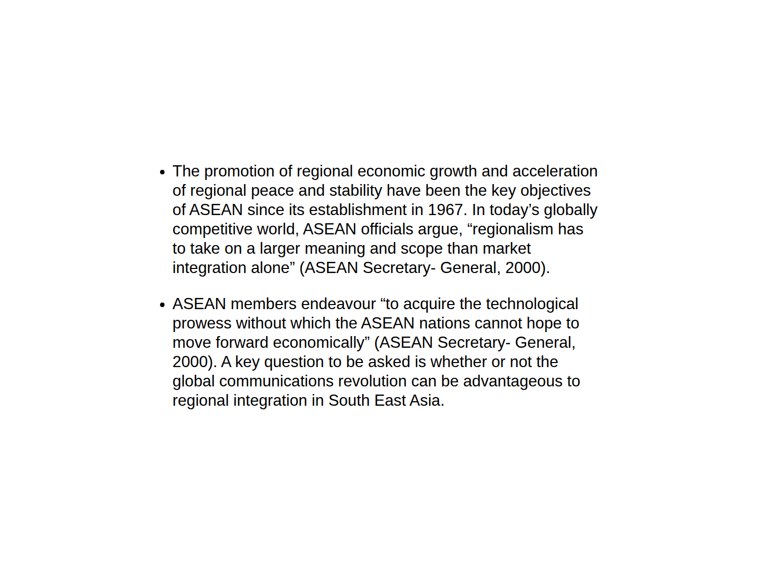The promotion of regional economic growth and acceleration of regional peace and stability have been the key objectives of ASEAN since its establishment in 1967. In today’s globally competitive world, ASEAN officials argue, “regionalism has to take on a larger meaning and scope than market integration alone” (ASEAN Secretary- General, 2000).
ASEAN members endeavour “to acquire the technological prowess without which the ASEAN nations cannot hope to move forward economically” (ASEAN Secretary- General, 2000). A key question to be asked is whether or not the global communications revolution can be advantageous to regional integration in South East Asia.